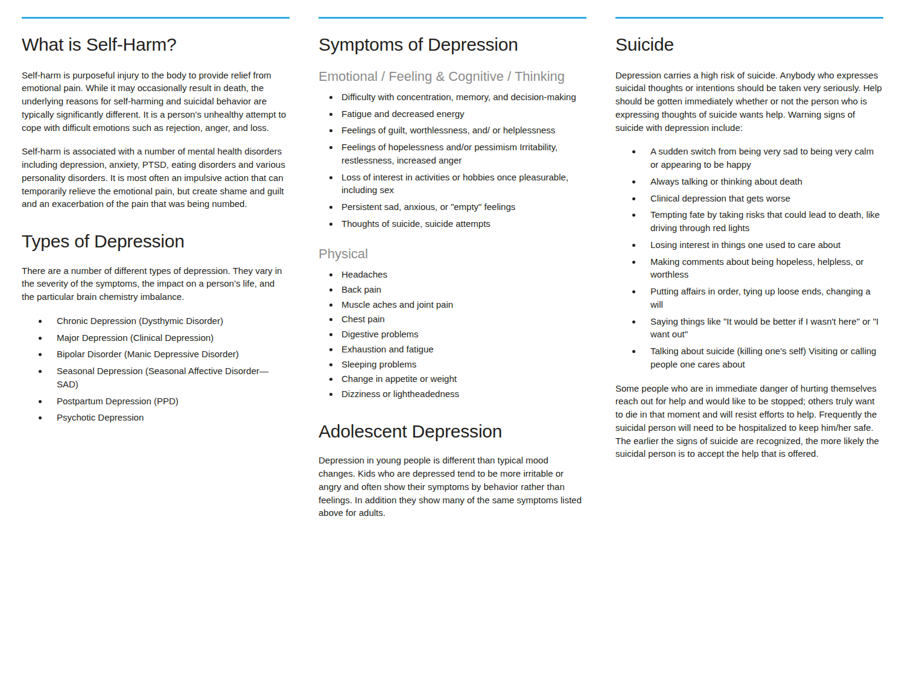What is Self-Harm?
Self-harm is purposeful injury to the body to provide relief from emotional pain. While it may occasionally result in death, the underlying reasons for self-harming and suicidal behavior are typically significantly different. It is a person’s unhealthy attempt to cope with difficult emotions such as rejection, anger, and loss.
Self-harm is associated with a number of mental health disorders including depression, anxiety, PTSD, eating disorders and various personality disorders. It is most often an impulsive action that can temporarily relieve the emotional pain, but create shame and guilt and an exacerbation of the pain that was being numbed.
Types of Depression
There are a number of different types of depression. They vary in the severity of the symptoms, the impact on a person’s life, and the particular brain chemistry imbalance.
Chronic Depression (Dysthymic Disorder)
Major Depression (Clinical Depression)
Bipolar Disorder (Manic Depressive Disorder)
Seasonal Depression (Seasonal Affective Disorder—SAD)
Postpartum Depression (PPD)
Psychotic Depression
Symptoms of Depression
Emotional / Feeling & Cognitive / Thinking
Difficulty with concentration, memory, and decision-making
Fatigue and decreased energy
Feelings of guilt, worthlessness, and/ or helplessness
Feelings of hopelessness and/or pessimism Irritability, restlessness, increased anger
Loss of interest in activities or hobbies once pleasurable, including sex
Persistent sad, anxious, or "empty" feelings
Thoughts of suicide, suicide attempts
Physical
Headaches
Back pain
Muscle aches and joint pain
Chest pain
Digestive problems
Exhaustion and fatigue
Sleeping problems
Change in appetite or weight
Dizziness or lightheadedness
Adolescent Depression
Depression in young people is different than typical mood changes. Kids who are depressed tend to be more irritable or angry and often show their symptoms by behavior rather than feelings. In addition they show many of the same symptoms listed above for adults.
Suicide
Depression carries a high risk of suicide. Anybody who expresses suicidal thoughts or intentions should be taken very seriously. Help should be gotten immediately whether or not the person who is expressing thoughts of suicide wants help. Warning signs of suicide with depression include:
A sudden switch from being very sad to being very calm or appearing to be happy
Always talking or thinking about death
Clinical depression that gets worse
Tempting fate by taking risks that could lead to death, like driving through red lights
Losing interest in things one used to care about
Making comments about being hopeless, helpless, or worthless
Putting affairs in order, tying up loose ends, changing a will
Saying things like "It would be better if I wasn't here" or "I want out"
Talking about suicide (killing one's self) Visiting or calling people one cares about
Some people who are in immediate danger of hurting themselves reach out for help and would like to be stopped; others truly want to die in that moment and will resist efforts to help. Frequently the suicidal person will need to be hospitalized to keep him/her safe. The earlier the signs of suicide are recognized, the more likely the suicidal person is to accept the help that is offered.